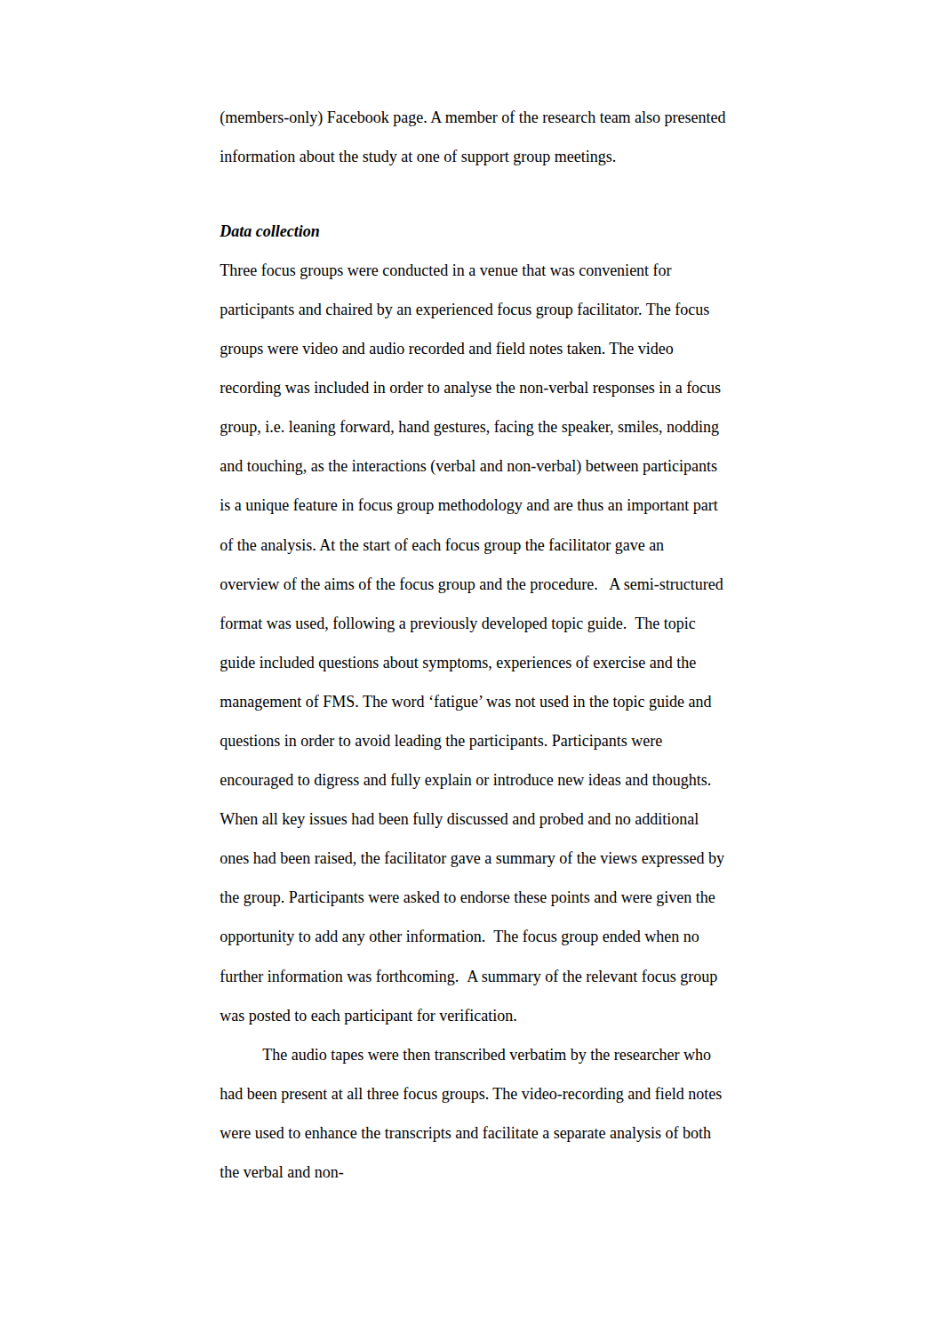(members-only) Facebook page. A member of the research team also presented information about the study at one of support group meetings.
Data collection
Three focus groups were conducted in a venue that was convenient for participants and chaired by an experienced focus group facilitator. The focus groups were video and audio recorded and field notes taken. The video recording was included in order to analyse the non-verbal responses in a focus group, i.e. leaning forward, hand gestures, facing the speaker, smiles, nodding and touching, as the interactions (verbal and non-verbal) between participants is a unique feature in focus group methodology and are thus an important part of the analysis. At the start of each focus group the facilitator gave an overview of the aims of the focus group and the procedure. A semi-structured format was used, following a previously developed topic guide. The topic guide included questions about symptoms, experiences of exercise and the management of FMS. The word ‘fatigue’ was not used in the topic guide and questions in order to avoid leading the participants. Participants were encouraged to digress and fully explain or introduce new ideas and thoughts. When all key issues had been fully discussed and probed and no additional ones had been raised, the facilitator gave a summary of the views expressed by the group. Participants were asked to endorse these points and were given the opportunity to add any other information. The focus group ended when no further information was forthcoming. A summary of the relevant focus group was posted to each participant for verification.
The audio tapes were then transcribed verbatim by the researcher who had been present at all three focus groups. The video-recording and field notes were used to enhance the transcripts and facilitate a separate analysis of both the verbal and non-